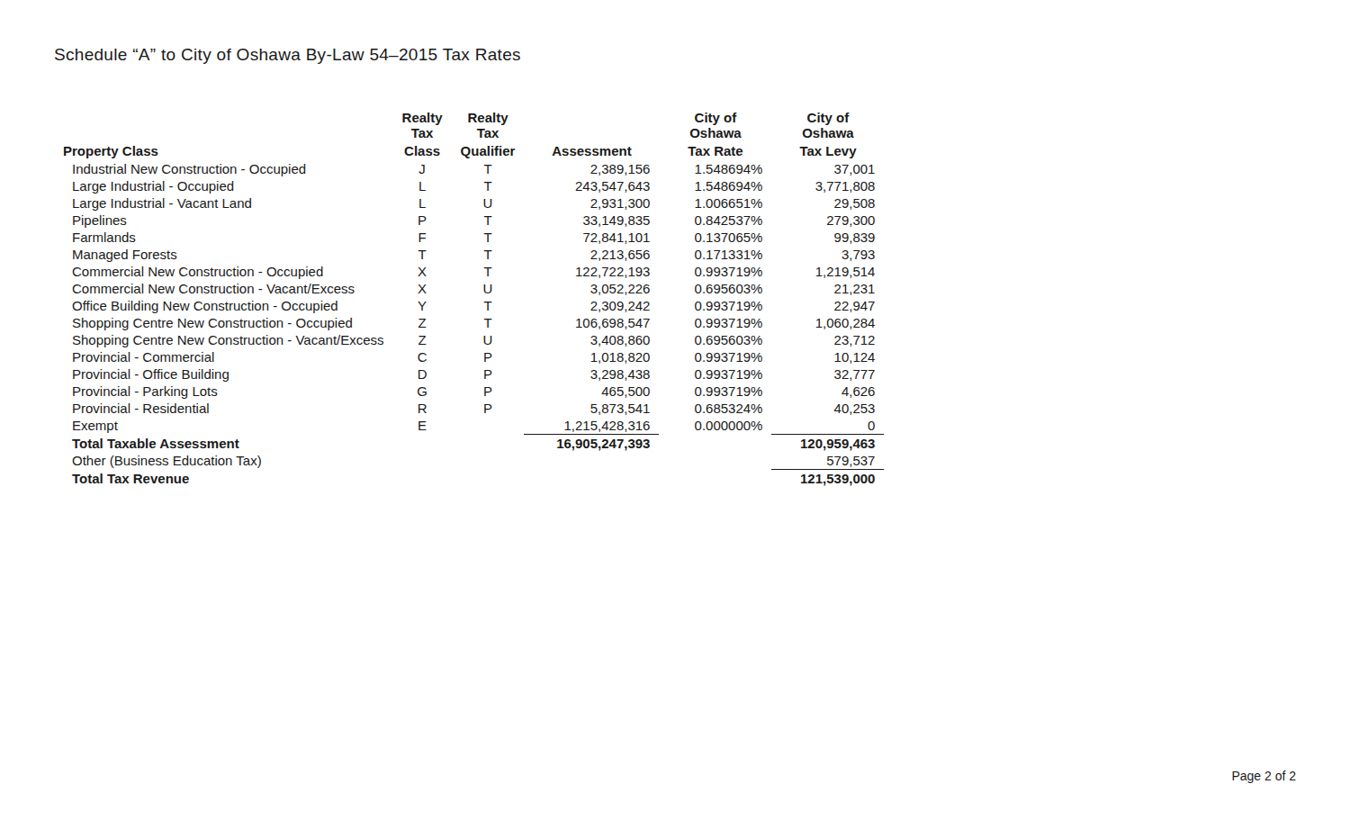Schedule “A” to City of Oshawa By-Law 54–2015 Tax Rates
| | Realty Tax | Realty Tax | | City of Oshawa | City of Oshawa |
| --- | --- | --- | --- | --- | --- |
| Property Class | Class | Qualifier | Assessment | Tax Rate | Tax Levy |
| Industrial New Construction - Occupied | J | T | 2,389,156 | 1.548694% | 37,001 |
| Large Industrial - Occupied | L | T | 243,547,643 | 1.548694% | 3,771,808 |
| Large Industrial - Vacant Land | L | U | 2,931,300 | 1.006651% | 29,508 |
| Pipelines | P | T | 33,149,835 | 0.842537% | 279,300 |
| Farmlands | F | T | 72,841,101 | 0.137065% | 99,839 |
| Managed Forests | T | T | 2,213,656 | 0.171331% | 3,793 |
| Commercial New Construction - Occupied | X | T | 122,722,193 | 0.993719% | 1,219,514 |
| Commercial New Construction - Vacant/Excess | X | U | 3,052,226 | 0.695603% | 21,231 |
| Office Building New Construction - Occupied | Y | T | 2,309,242 | 0.993719% | 22,947 |
| Shopping Centre New Construction - Occupied | Z | T | 106,698,547 | 0.993719% | 1,060,284 |
| Shopping Centre New Construction - Vacant/Excess | Z | U | 3,408,860 | 0.695603% | 23,712 |
| Provincial - Commercial | C | P | 1,018,820 | 0.993719% | 10,124 |
| Provincial - Office Building | D | P | 3,298,438 | 0.993719% | 32,777 |
| Provincial - Parking Lots | G | P | 465,500 | 0.993719% | 4,626 |
| Provincial - Residential | R | P | 5,873,541 | 0.685324% | 40,253 |
| Exempt | E | | 1,215,428,316 | 0.000000% | 0 |
| Total Taxable Assessment | | | 16,905,247,393 | | 120,959,463 |
| Other (Business Education Tax) | | | | | 579,537 |
| Total Tax Revenue | | | | | 121,539,000 |
Page 2 of 2